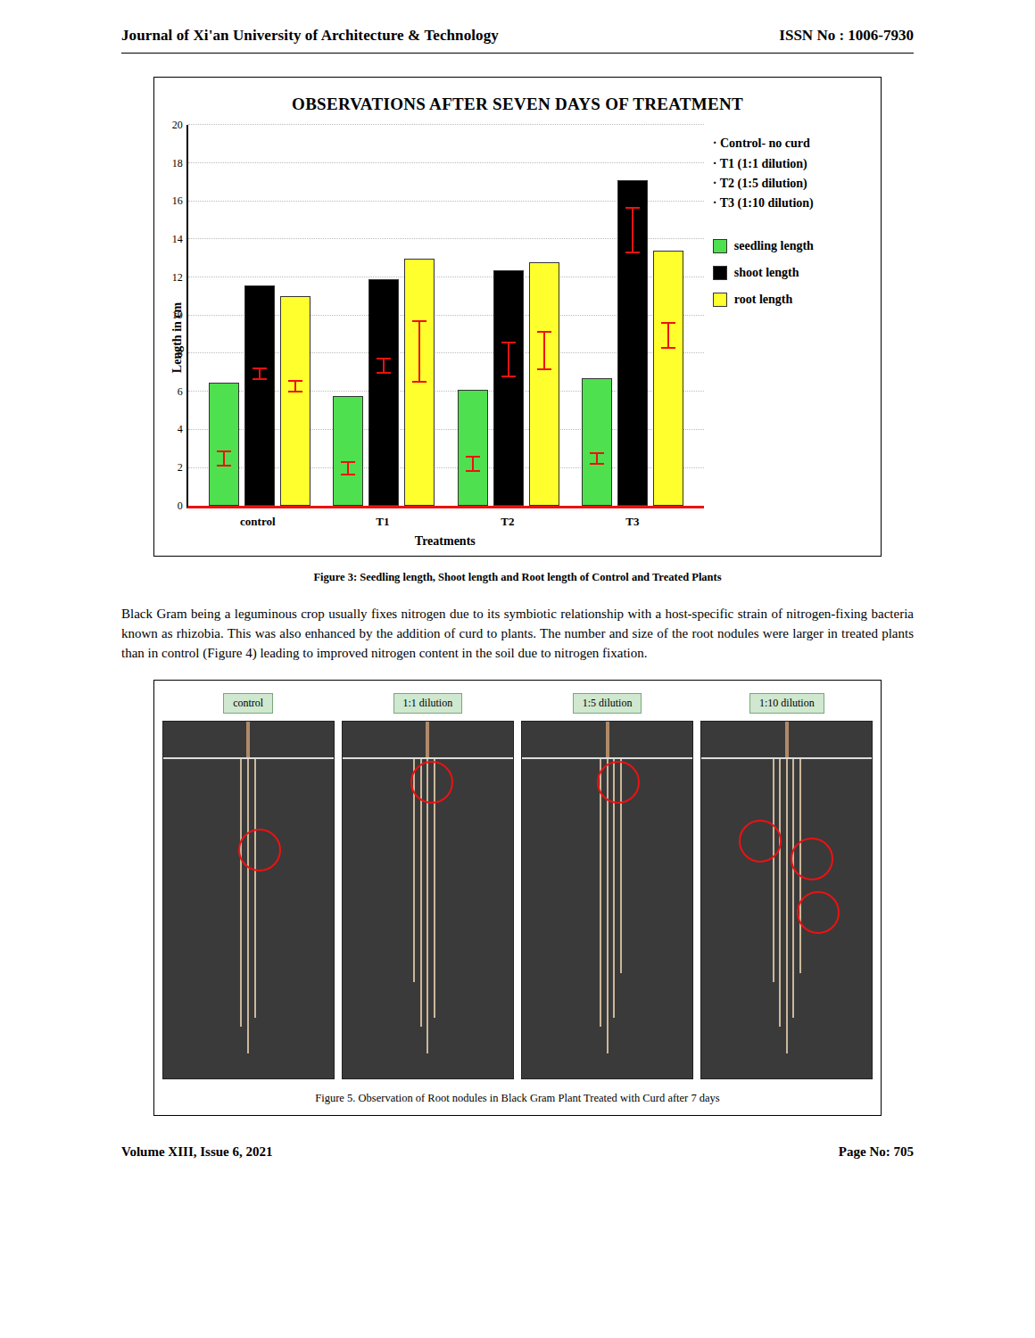Journal of Xi'an University of Architecture & Technology
ISSN No : 1006-7930
OBSERVATIONS AFTER SEVEN DAYS OF TREATMENT
Length in cm
20 18 16 14 12 10 8 6 4 2 0
control T1 T2 T3
Treatments
· Control- no curd
· T1 (1:1 dilution)
· T2 (1:5 dilution)
· T3 (1:10 dilution)
seedling length
shoot length
root length
Figure 3: Seedling length, Shoot length and Root length of Control and Treated Plants
Black Gram being a leguminous crop usually fixes nitrogen due to its symbiotic relationship with a host-specific strain of nitrogen-fixing bacteria known as rhizobia. This was also enhanced by the addition of curd to plants. The number and size of the root nodules were larger in treated plants than in control (Figure 4) leading to improved nitrogen content in the soil due to nitrogen fixation.
control
1:1 dilution
1:5 dilution
1:10 dilution
Figure 5. Observation of Root nodules in Black Gram Plant Treated with Curd after 7 days
Volume XIII, Issue 6, 2021
Page No: 705